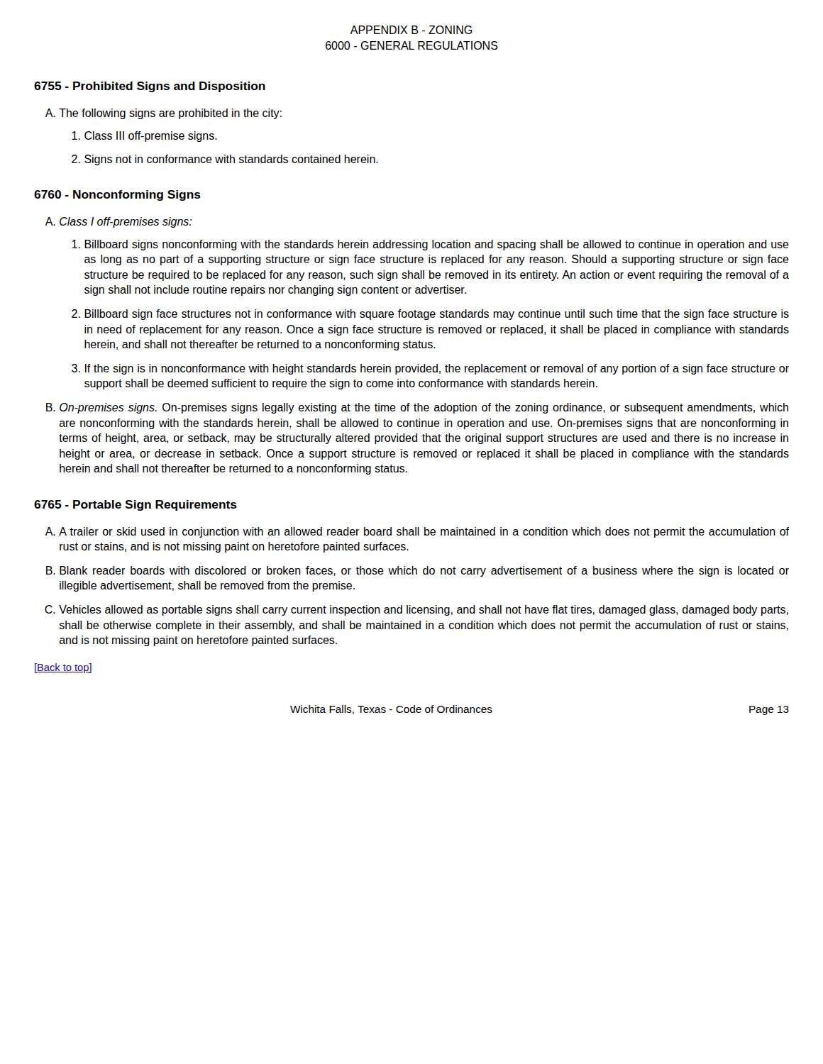APPENDIX B - ZONING
6000 - GENERAL REGULATIONS
6755 - Prohibited Signs and Disposition
The following signs are prohibited in the city:
Class III off-premise signs.
Signs not in conformance with standards contained herein.
6760 - Nonconforming Signs
Class I off-premises signs:
Billboard signs nonconforming with the standards herein addressing location and spacing shall be allowed to continue in operation and use as long as no part of a supporting structure or sign face structure is replaced for any reason. Should a supporting structure or sign face structure be required to be replaced for any reason, such sign shall be removed in its entirety. An action or event requiring the removal of a sign shall not include routine repairs nor changing sign content or advertiser.
Billboard sign face structures not in conformance with square footage standards may continue until such time that the sign face structure is in need of replacement for any reason. Once a sign face structure is removed or replaced, it shall be placed in compliance with standards herein, and shall not thereafter be returned to a nonconforming status.
If the sign is in nonconformance with height standards herein provided, the replacement or removal of any portion of a sign face structure or support shall be deemed sufficient to require the sign to come into conformance with standards herein.
On-premises signs. On-premises signs legally existing at the time of the adoption of the zoning ordinance, or subsequent amendments, which are nonconforming with the standards herein, shall be allowed to continue in operation and use. On-premises signs that are nonconforming in terms of height, area, or setback, may be structurally altered provided that the original support structures are used and there is no increase in height or area, or decrease in setback. Once a support structure is removed or replaced it shall be placed in compliance with the standards herein and shall not thereafter be returned to a nonconforming status.
6765 - Portable Sign Requirements
A trailer or skid used in conjunction with an allowed reader board shall be maintained in a condition which does not permit the accumulation of rust or stains, and is not missing paint on heretofore painted surfaces.
Blank reader boards with discolored or broken faces, or those which do not carry advertisement of a business where the sign is located or illegible advertisement, shall be removed from the premise.
Vehicles allowed as portable signs shall carry current inspection and licensing, and shall not have flat tires, damaged glass, damaged body parts, shall be otherwise complete in their assembly, and shall be maintained in a condition which does not permit the accumulation of rust or stains, and is not missing paint on heretofore painted surfaces.
[Back to top]
Wichita Falls, Texas - Code of Ordinances
Page 13